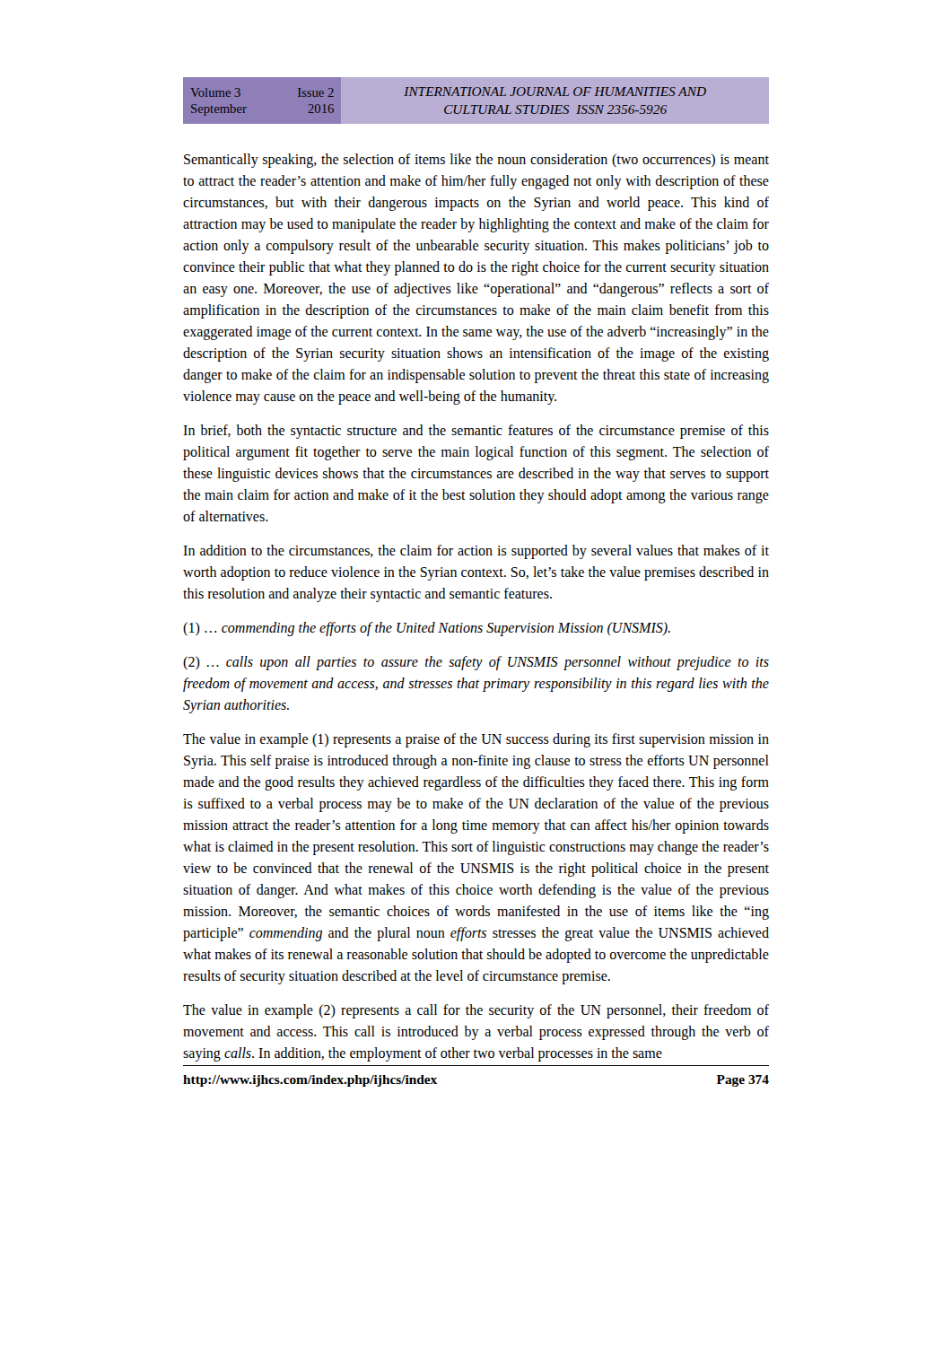| Volume 3 Issue 2 September 2016 | INTERNATIONAL JOURNAL OF HUMANITIES AND CULTURAL STUDIES ISSN 2356-5926 |
Semantically speaking, the selection of items like the noun consideration (two occurrences) is meant to attract the reader’s attention and make of him/her fully engaged not only with description of these circumstances, but with their dangerous impacts on the Syrian and world peace. This kind of attraction may be used to manipulate the reader by highlighting the context and make of the claim for action only a compulsory result of the unbearable security situation. This makes politicians’ job to convince their public that what they planned to do is the right choice for the current security situation an easy one. Moreover, the use of adjectives like “operational” and “dangerous” reflects a sort of amplification in the description of the circumstances to make of the main claim benefit from this exaggerated image of the current context. In the same way, the use of the adverb “increasingly” in the description of the Syrian security situation shows an intensification of the image of the existing danger to make of the claim for an indispensable solution to prevent the threat this state of increasing violence may cause on the peace and well-being of the humanity.
In brief, both the syntactic structure and the semantic features of the circumstance premise of this political argument fit together to serve the main logical function of this segment. The selection of these linguistic devices shows that the circumstances are described in the way that serves to support the main claim for action and make of it the best solution they should adopt among the various range of alternatives.
In addition to the circumstances, the claim for action is supported by several values that makes of it worth adoption to reduce violence in the Syrian context. So, let’s take the value premises described in this resolution and analyze their syntactic and semantic features.
(1) … commending the efforts of the United Nations Supervision Mission (UNSMIS).
(2) … calls upon all parties to assure the safety of UNSMIS personnel without prejudice to its freedom of movement and access, and stresses that primary responsibility in this regard lies with the Syrian authorities.
The value in example (1) represents a praise of the UN success during its first supervision mission in Syria. This self praise is introduced through a non-finite ing clause to stress the efforts UN personnel made and the good results they achieved regardless of the difficulties they faced there. This ing form is suffixed to a verbal process may be to make of the UN declaration of the value of the previous mission attract the reader’s attention for a long time memory that can affect his/her opinion towards what is claimed in the present resolution. This sort of linguistic constructions may change the reader’s view to be convinced that the renewal of the UNSMIS is the right political choice in the present situation of danger. And what makes of this choice worth defending is the value of the previous mission. Moreover, the semantic choices of words manifested in the use of items like the “ing participle” commending and the plural noun efforts stresses the great value the UNSMIS achieved what makes of its renewal a reasonable solution that should be adopted to overcome the unpredictable results of security situation described at the level of circumstance premise.
The value in example (2) represents a call for the security of the UN personnel, their freedom of movement and access. This call is introduced by a verbal process expressed through the verb of saying calls. In addition, the employment of other two verbal processes in the same
http://www.ijhcs.com/index.php/ijhcs/index Page 374